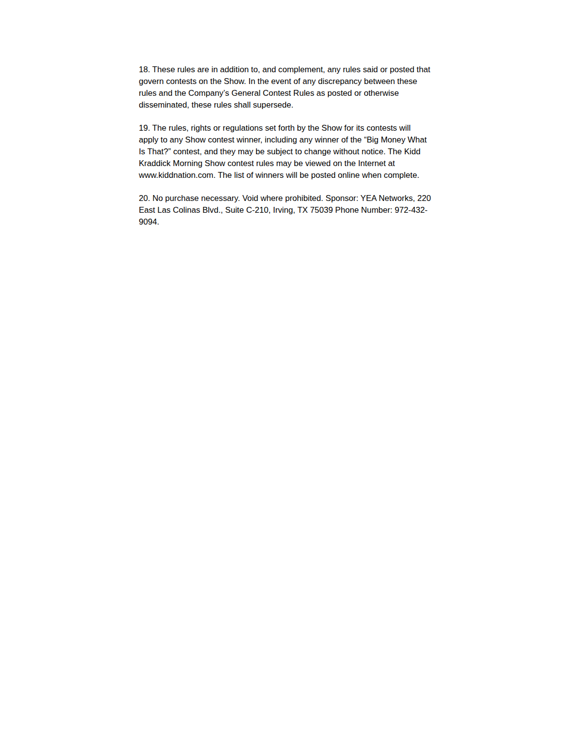18. These rules are in addition to, and complement, any rules said or posted that govern contests on the Show. In the event of any discrepancy between these rules and the Company’s General Contest Rules as posted or otherwise disseminated, these rules shall supersede.
19. The rules, rights or regulations set forth by the Show for its contests will apply to any Show contest winner, including any winner of the “Big Money What Is That?” contest, and they may be subject to change without notice. The Kidd Kraddick Morning Show contest rules may be viewed on the Internet at www.kiddnation.com. The list of winners will be posted online when complete.
20. No purchase necessary. Void where prohibited. Sponsor: YEA Networks, 220 East Las Colinas Blvd., Suite C-210, Irving, TX 75039 Phone Number: 972-432-9094.